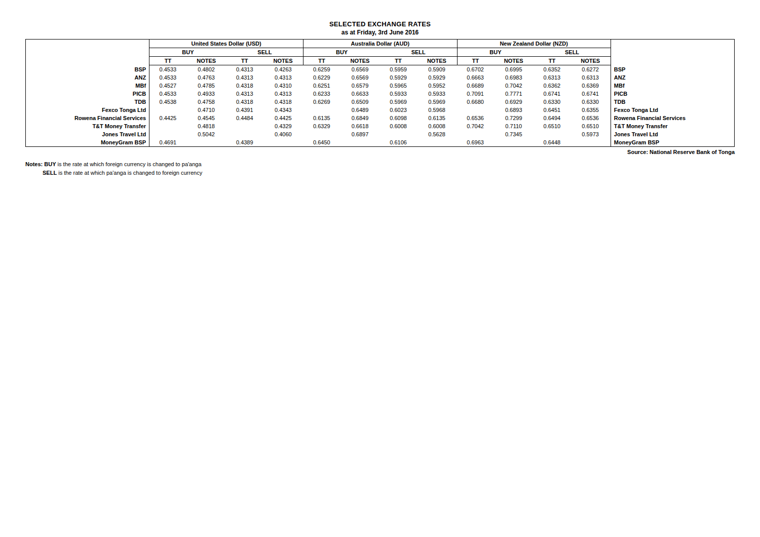SELECTED EXCHANGE RATES
as at Friday, 3rd June 2016
| | United States Dollar (USD) | Australia Dollar (AUD) | New Zealand Dollar (NZD) | |
| --- | --- | --- | --- | --- |
| | BUY | SELL | BUY | SELL | BUY | SELL | |
| | TT | NOTES | TT | NOTES | TT | NOTES | TT | NOTES | TT | NOTES | TT | NOTES | |
| BSP | 0.4533 | 0.4802 | 0.4313 | 0.4263 | 0.6259 | 0.6569 | 0.5959 | 0.5909 | 0.6702 | 0.6995 | 0.6352 | 0.6272 | BSP |
| ANZ | 0.4533 | 0.4763 | 0.4313 | 0.4313 | 0.6229 | 0.6569 | 0.5929 | 0.5929 | 0.6663 | 0.6983 | 0.6313 | 0.6313 | ANZ |
| MBf | 0.4527 | 0.4785 | 0.4318 | 0.4310 | 0.6251 | 0.6579 | 0.5965 | 0.5952 | 0.6689 | 0.7042 | 0.6362 | 0.6369 | MBf |
| PICB | 0.4533 | 0.4933 | 0.4313 | 0.4313 | 0.6233 | 0.6633 | 0.5933 | 0.5933 | 0.7091 | 0.7771 | 0.6741 | 0.6741 | PICB |
| TDB | 0.4538 | 0.4758 | 0.4318 | 0.4318 | 0.6269 | 0.6509 | 0.5969 | 0.5969 | 0.6680 | 0.6929 | 0.6330 | 0.6330 | TDB |
| Fexco Tonga Ltd | | 0.4710 | 0.4391 | 0.4343 | | 0.6489 | 0.6023 | 0.5968 | | 0.6893 | 0.6451 | 0.6355 | Fexco Tonga Ltd |
| Rowena Financial Services | 0.4425 | 0.4545 | 0.4484 | 0.4425 | 0.6135 | 0.6849 | 0.6098 | 0.6135 | 0.6536 | 0.7299 | 0.6494 | 0.6536 | Rowena Financial Services |
| T&T Money Transfer | | 0.4818 | | 0.4329 | 0.6329 | 0.6618 | 0.6008 | 0.6008 | 0.7042 | 0.7110 | 0.6510 | 0.6510 | T&T Money Transfer |
| Jones Travel Ltd | | 0.5042 | | 0.4060 | | 0.6897 | | 0.5628 | | 0.7345 | | 0.5973 | Jones Travel Ltd |
| MoneyGram BSP | 0.4691 | | 0.4389 | | 0.6450 | | 0.6106 | | 0.6963 | | 0.6448 | | MoneyGram BSP |
Source: National Reserve Bank of Tonga
Notes: BUY is the rate at which foreign currency is changed to pa'anga
SELL is the rate at which pa'anga is changed to foreign currency